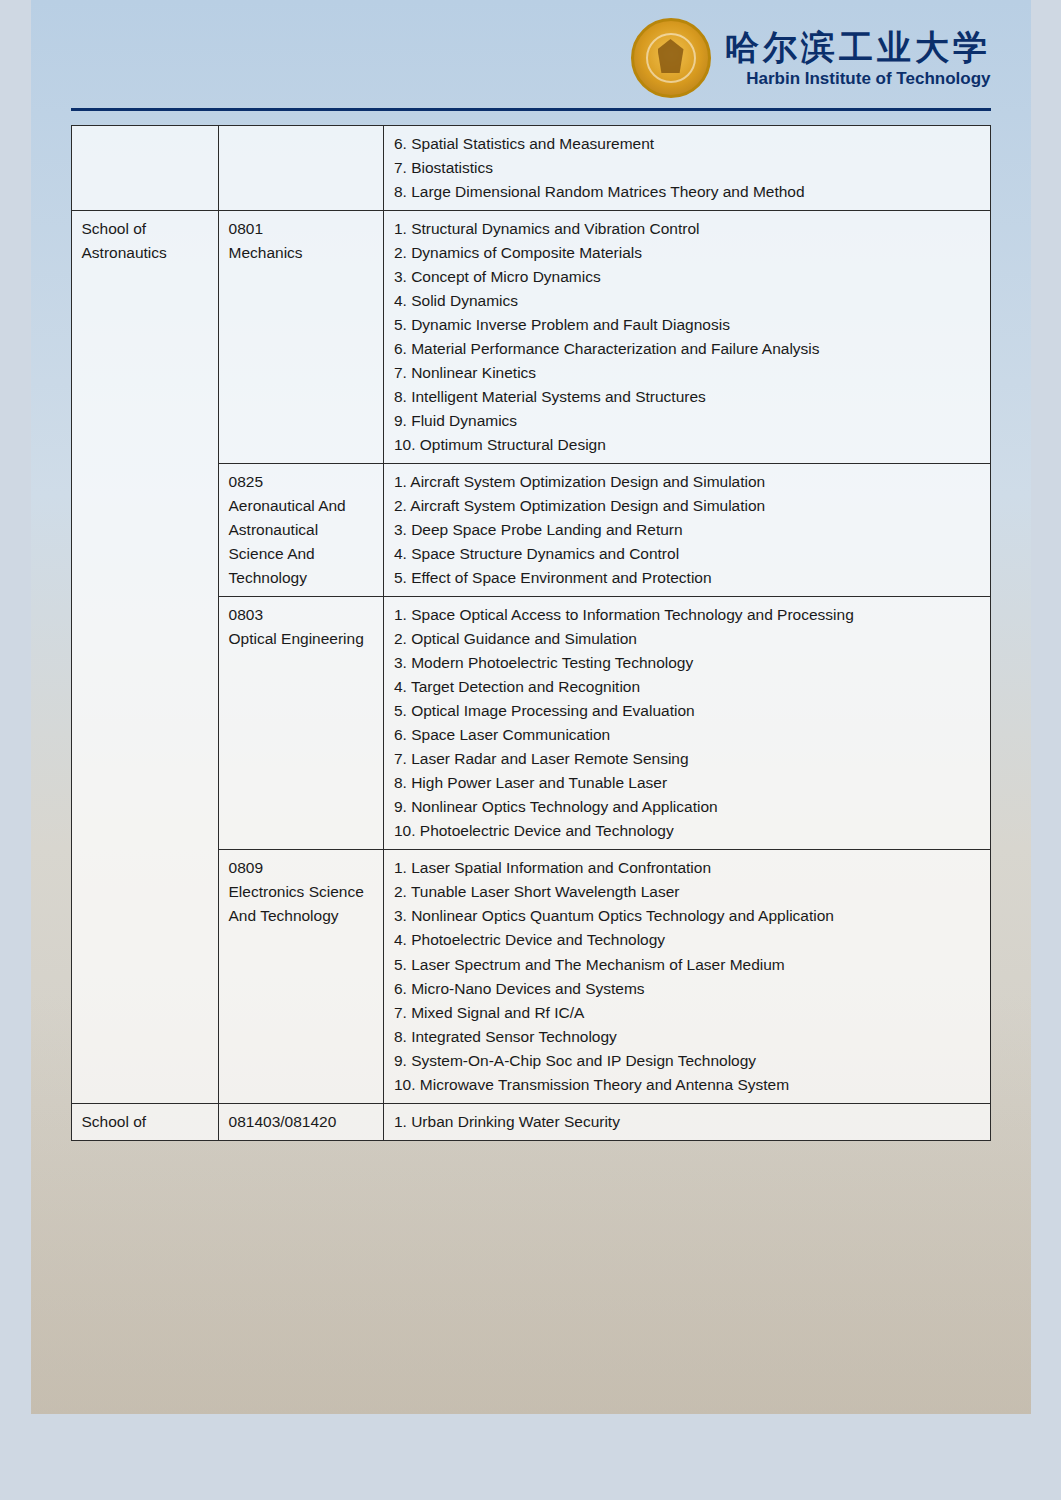哈尔滨工业大学
Harbin Institute of Technology
| | | 6. Spatial Statistics and Measurement 7. Biostatistics 8. Large Dimensional Random Matrices Theory and Method |
| School of Astronautics | 0801 Mechanics | 1. Structural Dynamics and Vibration Control 2. Dynamics of Composite Materials 3. Concept of Micro Dynamics 4. Solid Dynamics 5. Dynamic Inverse Problem and Fault Diagnosis 6. Material Performance Characterization and Failure Analysis 7. Nonlinear Kinetics 8. Intelligent Material Systems and Structures 9. Fluid Dynamics 10. Optimum Structural Design |
| 0825 Aeronautical And Astronautical Science And Technology | 1. Aircraft System Optimization Design and Simulation 2. Aircraft System Optimization Design and Simulation 3. Deep Space Probe Landing and Return 4. Space Structure Dynamics and Control 5. Effect of Space Environment and Protection |
| 0803 Optical Engineering | 1. Space Optical Access to Information Technology and Processing 2. Optical Guidance and Simulation 3. Modern Photoelectric Testing Technology 4. Target Detection and Recognition 5. Optical Image Processing and Evaluation 6. Space Laser Communication 7. Laser Radar and Laser Remote Sensing 8. High Power Laser and Tunable Laser 9. Nonlinear Optics Technology and Application 10. Photoelectric Device and Technology |
| 0809 Electronics Science And Technology | 1. Laser Spatial Information and Confrontation 2. Tunable Laser Short Wavelength Laser 3. Nonlinear Optics Quantum Optics Technology and Application 4. Photoelectric Device and Technology 5. Laser Spectrum and The Mechanism of Laser Medium 6. Micro-Nano Devices and Systems 7. Mixed Signal and Rf IC/A 8. Integrated Sensor Technology 9. System-On-A-Chip Soc and IP Design Technology 10. Microwave Transmission Theory and Antenna System |
| School of | 081403/081420 | 1. Urban Drinking Water Security |